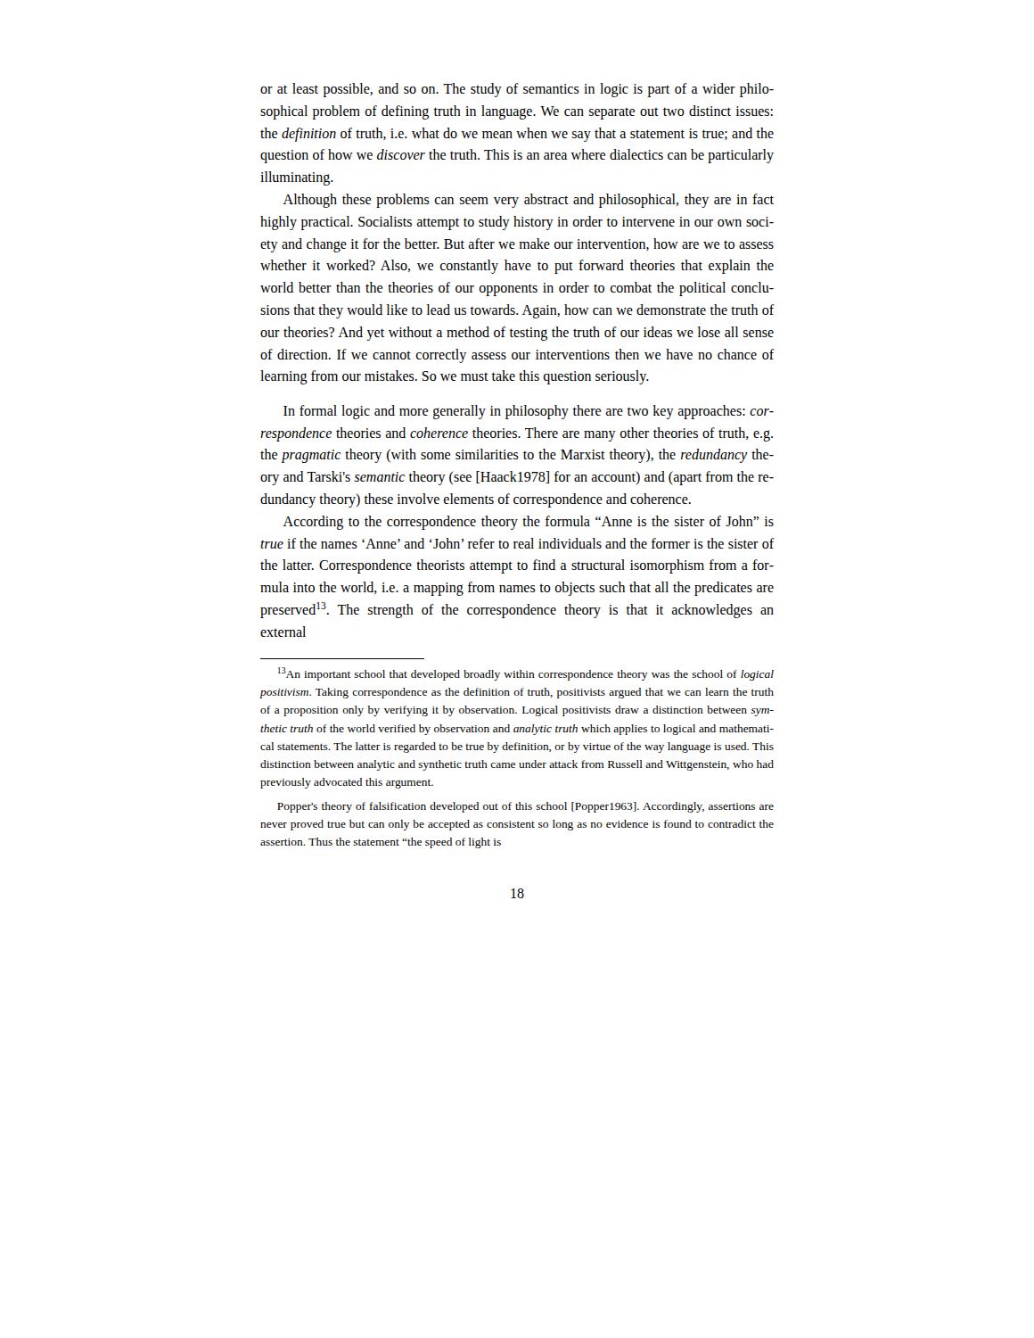or at least possible, and so on. The study of semantics in logic is part of a wider philosophical problem of defining truth in language. We can separate out two distinct issues: the definition of truth, i.e. what do we mean when we say that a statement is true; and the question of how we discover the truth. This is an area where dialectics can be particularly illuminating.
Although these problems can seem very abstract and philosophical, they are in fact highly practical. Socialists attempt to study history in order to intervene in our own society and change it for the better. But after we make our intervention, how are we to assess whether it worked? Also, we constantly have to put forward theories that explain the world better than the theories of our opponents in order to combat the political conclusions that they would like to lead us towards. Again, how can we demonstrate the truth of our theories? And yet without a method of testing the truth of our ideas we lose all sense of direction. If we cannot correctly assess our interventions then we have no chance of learning from our mistakes. So we must take this question seriously.
In formal logic and more generally in philosophy there are two key approaches: correspondence theories and coherence theories. There are many other theories of truth, e.g. the pragmatic theory (with some similarities to the Marxist theory), the redundancy theory and Tarski's semantic theory (see [Haack1978] for an account) and (apart from the redundancy theory) these involve elements of correspondence and coherence.
According to the correspondence theory the formula “Anne is the sister of John” is true if the names ‘Anne’ and ‘John’ refer to real individuals and the former is the sister of the latter. Correspondence theorists attempt to find a structural isomorphism from a formula into the world, i.e. a mapping from names to objects such that all the predicates are preserved13. The strength of the correspondence theory is that it acknowledges an external
13An important school that developed broadly within correspondence theory was the school of logical positivism. Taking correspondence as the definition of truth, positivists argued that we can learn the truth of a proposition only by verifying it by observation. Logical positivists draw a distinction between symthetic truth of the world verified by observation and analytic truth which applies to logical and mathematical statements. The latter is regarded to be true by definition, or by virtue of the way language is used. This distinction between analytic and synthetic truth came under attack from Russell and Wittgenstein, who had previously advocated this argument.
Popper's theory of falsification developed out of this school [Popper1963]. Accordingly, assertions are never proved true but can only be accepted as consistent so long as no evidence is found to contradict the assertion. Thus the statement “the speed of light is
18